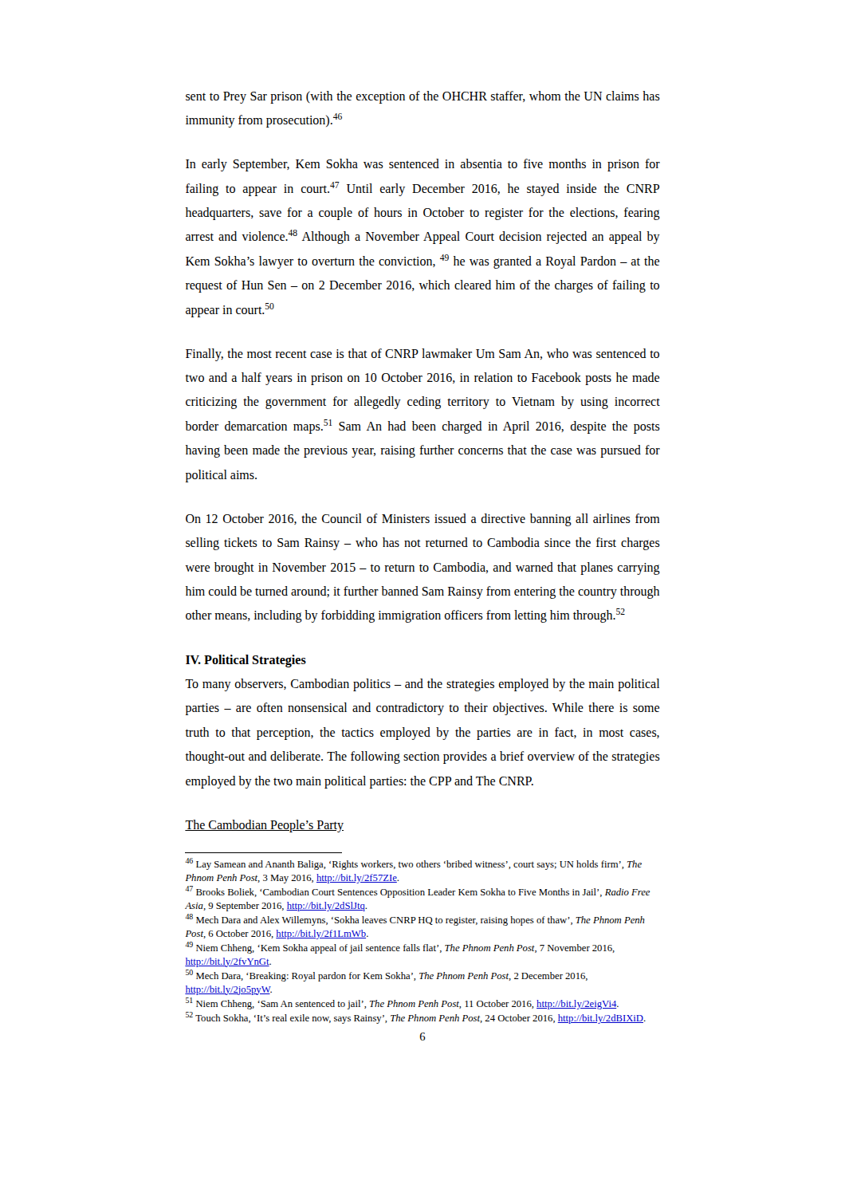sent to Prey Sar prison (with the exception of the OHCHR staffer, whom the UN claims has immunity from prosecution).46
In early September, Kem Sokha was sentenced in absentia to five months in prison for failing to appear in court.47 Until early December 2016, he stayed inside the CNRP headquarters, save for a couple of hours in October to register for the elections, fearing arrest and violence.48 Although a November Appeal Court decision rejected an appeal by Kem Sokha’s lawyer to overturn the conviction, 49 he was granted a Royal Pardon – at the request of Hun Sen – on 2 December 2016, which cleared him of the charges of failing to appear in court.50
Finally, the most recent case is that of CNRP lawmaker Um Sam An, who was sentenced to two and a half years in prison on 10 October 2016, in relation to Facebook posts he made criticizing the government for allegedly ceding territory to Vietnam by using incorrect border demarcation maps.51 Sam An had been charged in April 2016, despite the posts having been made the previous year, raising further concerns that the case was pursued for political aims.
On 12 October 2016, the Council of Ministers issued a directive banning all airlines from selling tickets to Sam Rainsy – who has not returned to Cambodia since the first charges were brought in November 2015 – to return to Cambodia, and warned that planes carrying him could be turned around; it further banned Sam Rainsy from entering the country through other means, including by forbidding immigration officers from letting him through.52
IV. Political Strategies
To many observers, Cambodian politics – and the strategies employed by the main political parties – are often nonsensical and contradictory to their objectives. While there is some truth to that perception, the tactics employed by the parties are in fact, in most cases, thought-out and deliberate. The following section provides a brief overview of the strategies employed by the two main political parties: the CPP and The CNRP.
The Cambodian People’s Party
46 Lay Samean and Ananth Baliga, ‘Rights workers, two others ‘bribed witness’, court says; UN holds firm’, The Phnom Penh Post, 3 May 2016, http://bit.ly/2f57ZIe.
47 Brooks Boliek, ‘Cambodian Court Sentences Opposition Leader Kem Sokha to Five Months in Jail’, Radio Free Asia, 9 September 2016, http://bit.ly/2dSlJtq.
48 Mech Dara and Alex Willemyns, ‘Sokha leaves CNRP HQ to register, raising hopes of thaw’, The Phnom Penh Post, 6 October 2016, http://bit.ly/2f1LmWb.
49 Niem Chheng, ‘Kem Sokha appeal of jail sentence falls flat’, The Phnom Penh Post, 7 November 2016, http://bit.ly/2fvYnGt.
50 Mech Dara, ‘Breaking: Royal pardon for Kem Sokha’, The Phnom Penh Post, 2 December 2016, http://bit.ly/2jo5pyW.
51 Niem Chheng, ‘Sam An sentenced to jail’, The Phnom Penh Post, 11 October 2016, http://bit.ly/2eigVi4.
52 Touch Sokha, ‘It’s real exile now, says Rainsy’, The Phnom Penh Post, 24 October 2016, http://bit.ly/2dBIXiD.
6